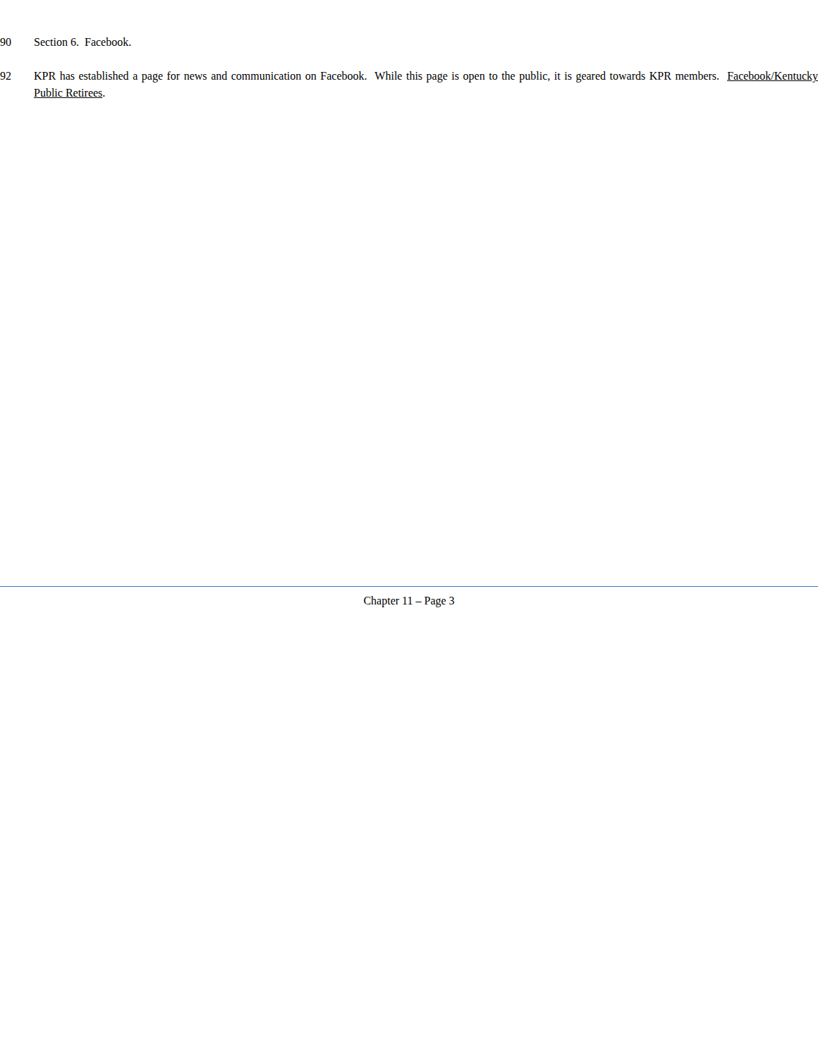90
Section 6. Facebook.
92
KPR has established a page for news and communication on Facebook. While this page is open to the public, it is geared towards KPR members. Facebook/Kentucky Public Retirees.
Chapter 11 – Page 3